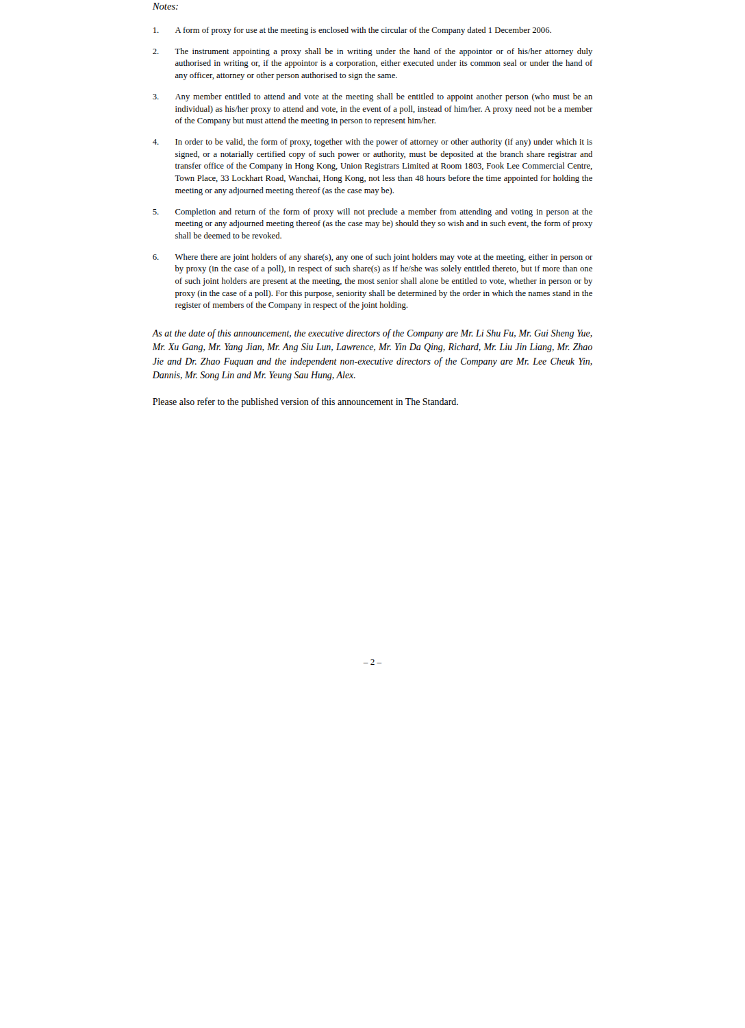Notes:
1. A form of proxy for use at the meeting is enclosed with the circular of the Company dated 1 December 2006.
2. The instrument appointing a proxy shall be in writing under the hand of the appointor or of his/her attorney duly authorised in writing or, if the appointor is a corporation, either executed under its common seal or under the hand of any officer, attorney or other person authorised to sign the same.
3. Any member entitled to attend and vote at the meeting shall be entitled to appoint another person (who must be an individual) as his/her proxy to attend and vote, in the event of a poll, instead of him/her. A proxy need not be a member of the Company but must attend the meeting in person to represent him/her.
4. In order to be valid, the form of proxy, together with the power of attorney or other authority (if any) under which it is signed, or a notarially certified copy of such power or authority, must be deposited at the branch share registrar and transfer office of the Company in Hong Kong, Union Registrars Limited at Room 1803, Fook Lee Commercial Centre, Town Place, 33 Lockhart Road, Wanchai, Hong Kong, not less than 48 hours before the time appointed for holding the meeting or any adjourned meeting thereof (as the case may be).
5. Completion and return of the form of proxy will not preclude a member from attending and voting in person at the meeting or any adjourned meeting thereof (as the case may be) should they so wish and in such event, the form of proxy shall be deemed to be revoked.
6. Where there are joint holders of any share(s), any one of such joint holders may vote at the meeting, either in person or by proxy (in the case of a poll), in respect of such share(s) as if he/she was solely entitled thereto, but if more than one of such joint holders are present at the meeting, the most senior shall alone be entitled to vote, whether in person or by proxy (in the case of a poll). For this purpose, seniority shall be determined by the order in which the names stand in the register of members of the Company in respect of the joint holding.
As at the date of this announcement, the executive directors of the Company are Mr. Li Shu Fu, Mr. Gui Sheng Yue, Mr. Xu Gang, Mr. Yang Jian, Mr. Ang Siu Lun, Lawrence, Mr. Yin Da Qing, Richard, Mr. Liu Jin Liang, Mr. Zhao Jie and Dr. Zhao Fuquan and the independent non-executive directors of the Company are Mr. Lee Cheuk Yin, Dannis, Mr. Song Lin and Mr. Yeung Sau Hung, Alex.
Please also refer to the published version of this announcement in The Standard.
– 2 –